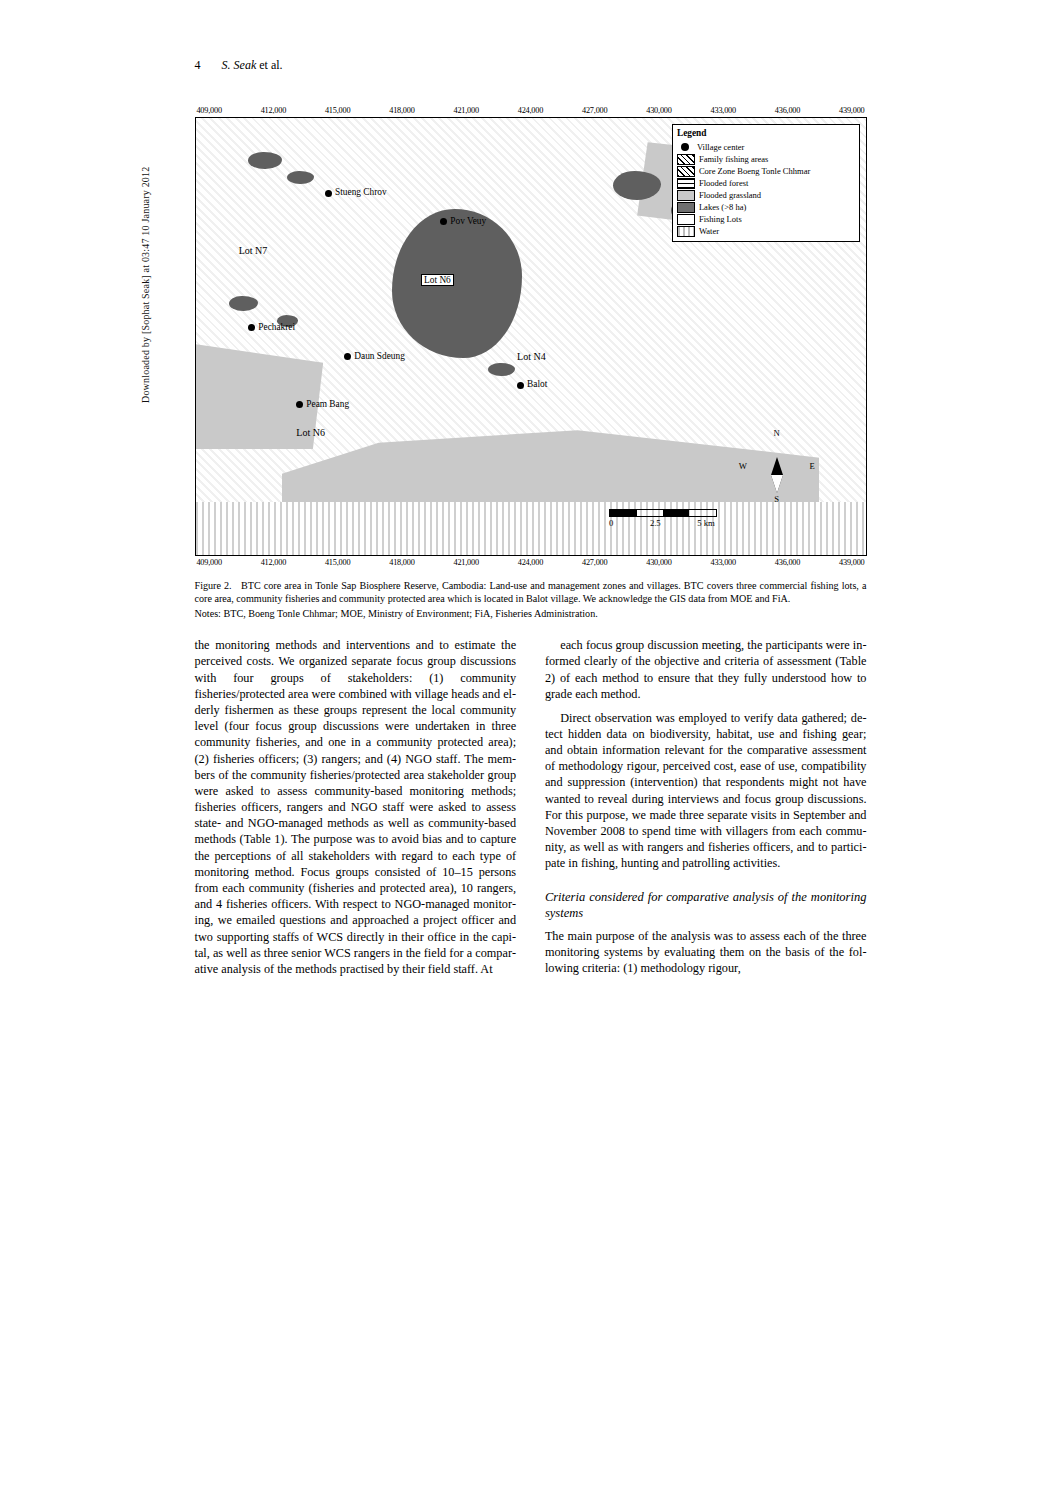Downloaded by [Sophat Seak] at 03:47 10 January 2012
4 S. Seak et al.
409,000412,000415,000418,000421,000424,000427,000430,000433,000436,000439,000
1,429,000 1,426,000 1,423,000 1,420,000 1,417,000 1,414,000 1,411,000 1,408,000 1,405,000 1,402,000
1,429,000 1,426,000 1,423,000 1,420,000 1,417,000 1,414,000 1,411,000 1,408,000 1,405,000 1,402,000
Stueng Chrov
Pov Veuy
Pechakrei
Daun Sdeung
Balot
Peam Bang
Lot N7
Lot N6
Lot N4
Lot N6
Legend
Village center
Family fishing areas
Core Zone Boeng Tonle Chhmar
Flooded forest
Flooded grassland
Lakes (>8 ha)
Fishing Lots
Water
N S W E
02.55 km
409,000412,000415,000418,000421,000424,000427,000430,000433,000436,000439,000
Figure 2. BTC core area in Tonle Sap Biosphere Reserve, Cambodia: Land-use and management zones and villages. BTC covers three commercial fishing lots, a core area, community fisheries and community protected area which is located in Balot village. We acknowledge the GIS data from MOE and FiA.
Notes: BTC, Boeng Tonle Chhmar; MOE, Ministry of Environment; FiA, Fisheries Administration.
the monitoring methods and interventions and to estimate the perceived costs. We organized separate focus group discussions with four groups of stakeholders: (1) community fisheries/protected area were combined with village heads and elderly fishermen as these groups represent the local community level (four focus group discussions were undertaken in three community fisheries, and one in a community protected area); (2) fisheries officers; (3) rangers; and (4) NGO staff. The members of the community fisheries/protected area stakeholder group were asked to assess community-based monitoring methods; fisheries officers, rangers and NGO staff were asked to assess state- and NGO-managed methods as well as community-based methods (Table 1). The purpose was to avoid bias and to capture the perceptions of all stakeholders with regard to each type of monitoring method. Focus groups consisted of 10–15 persons from each community (fisheries and protected area), 10 rangers, and 4 fisheries officers. With respect to NGO-managed monitoring, we emailed questions and approached a project officer and two supporting staffs of WCS directly in their office in the capital, as well as three senior WCS rangers in the field for a comparative analysis of the methods practised by their field staff. At
each focus group discussion meeting, the participants were informed clearly of the objective and criteria of assessment (Table 2) of each method to ensure that they fully understood how to grade each method.
Direct observation was employed to verify data gathered; detect hidden data on biodiversity, habitat, use and fishing gear; and obtain information relevant for the comparative assessment of methodology rigour, perceived cost, ease of use, compatibility and suppression (intervention) that respondents might not have wanted to reveal during interviews and focus group discussions. For this purpose, we made three separate visits in September and November 2008 to spend time with villagers from each community, as well as with rangers and fisheries officers, and to participate in fishing, hunting and patrolling activities.
Criteria considered for comparative analysis of the monitoring systems
The main purpose of the analysis was to assess each of the three monitoring systems by evaluating them on the basis of the following criteria: (1) methodology rigour,